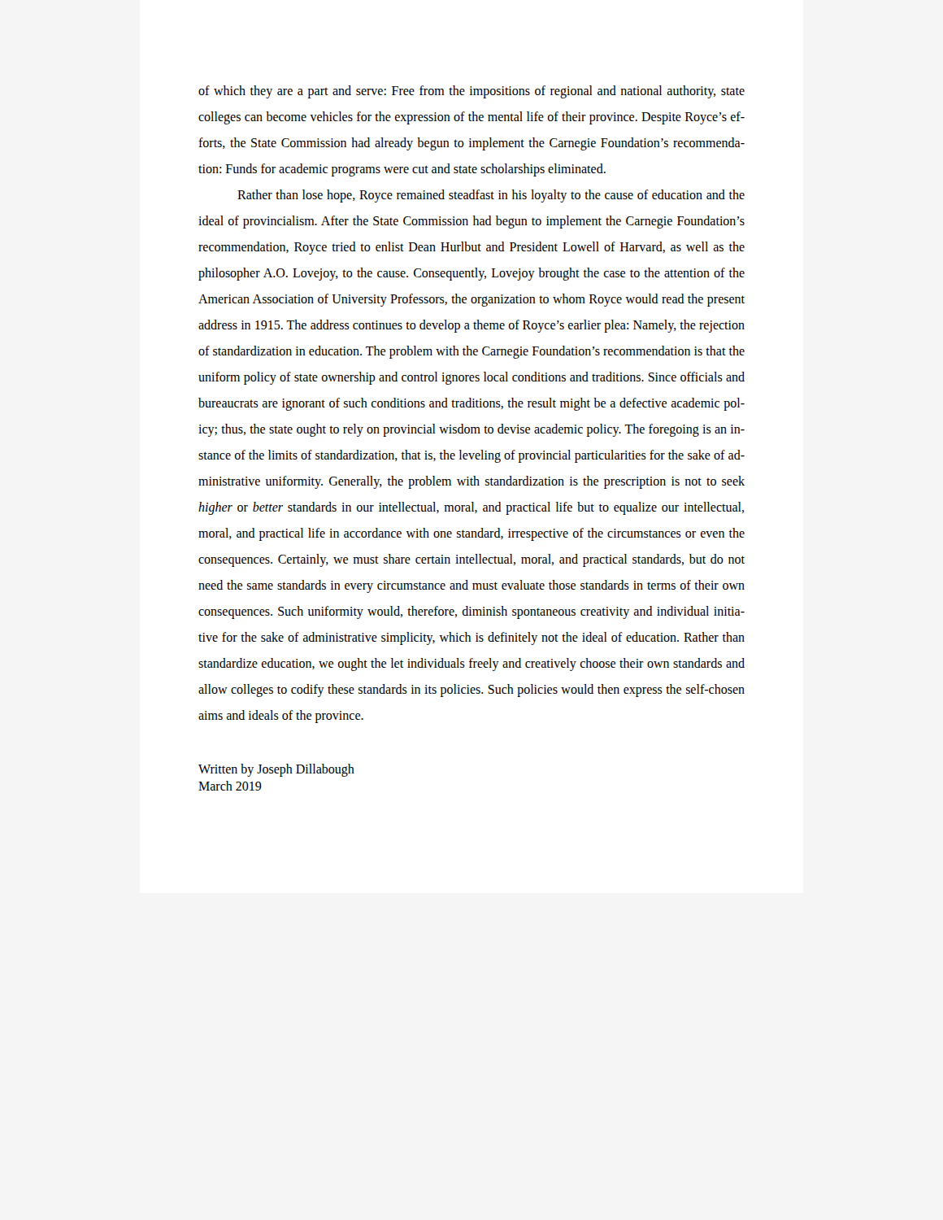of which they are a part and serve: Free from the impositions of regional and national authority, state colleges can become vehicles for the expression of the mental life of their province. Despite Royce’s efforts, the State Commission had already begun to implement the Carnegie Foundation’s recommendation: Funds for academic programs were cut and state scholarships eliminated.
Rather than lose hope, Royce remained steadfast in his loyalty to the cause of education and the ideal of provincialism. After the State Commission had begun to implement the Carnegie Foundation’s recommendation, Royce tried to enlist Dean Hurlbut and President Lowell of Harvard, as well as the philosopher A.O. Lovejoy, to the cause. Consequently, Lovejoy brought the case to the attention of the American Association of University Professors, the organization to whom Royce would read the present address in 1915. The address continues to develop a theme of Royce’s earlier plea: Namely, the rejection of standardization in education. The problem with the Carnegie Foundation’s recommendation is that the uniform policy of state ownership and control ignores local conditions and traditions. Since officials and bureaucrats are ignorant of such conditions and traditions, the result might be a defective academic policy; thus, the state ought to rely on provincial wisdom to devise academic policy. The foregoing is an instance of the limits of standardization, that is, the leveling of provincial particularities for the sake of administrative uniformity. Generally, the problem with standardization is the prescription is not to seek higher or better standards in our intellectual, moral, and practical life but to equalize our intellectual, moral, and practical life in accordance with one standard, irrespective of the circumstances or even the consequences. Certainly, we must share certain intellectual, moral, and practical standards, but do not need the same standards in every circumstance and must evaluate those standards in terms of their own consequences. Such uniformity would, therefore, diminish spontaneous creativity and individual initiative for the sake of administrative simplicity, which is definitely not the ideal of education. Rather than standardize education, we ought the let individuals freely and creatively choose their own standards and allow colleges to codify these standards in its policies. Such policies would then express the self-chosen aims and ideals of the province.
Written by Joseph Dillabough
March 2019